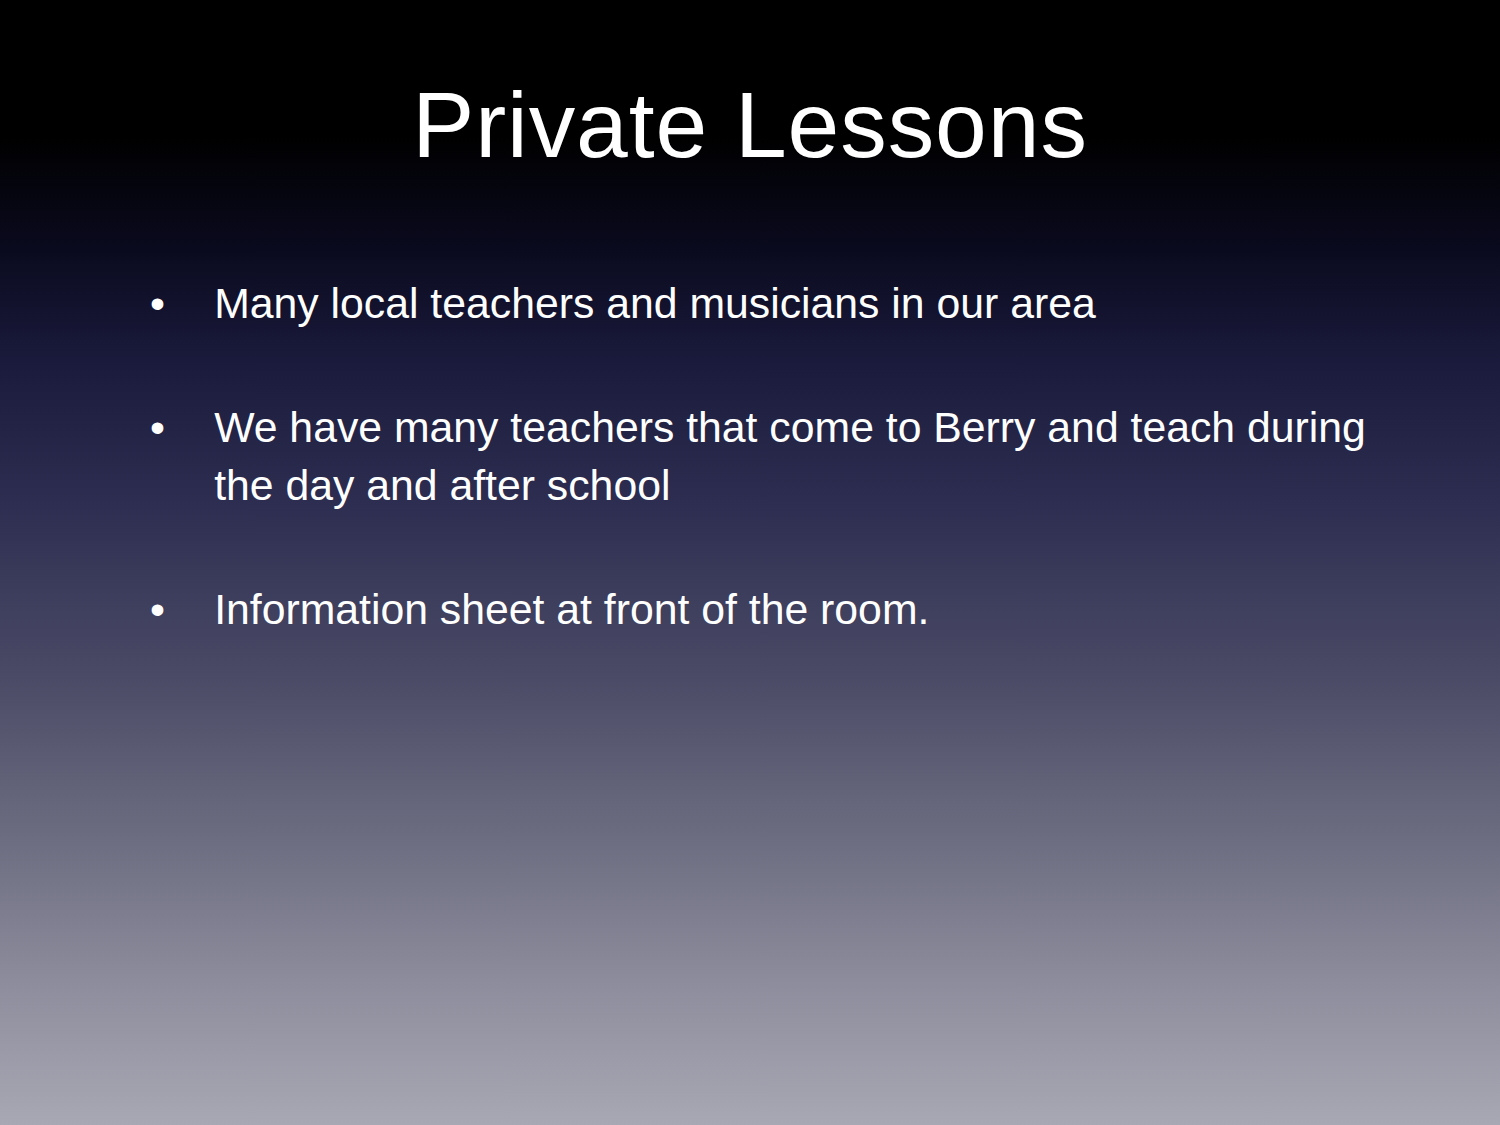Private Lessons
Many local teachers and musicians in our area
We have many teachers that come to Berry and teach during the day and after school
Information sheet at front of the room.